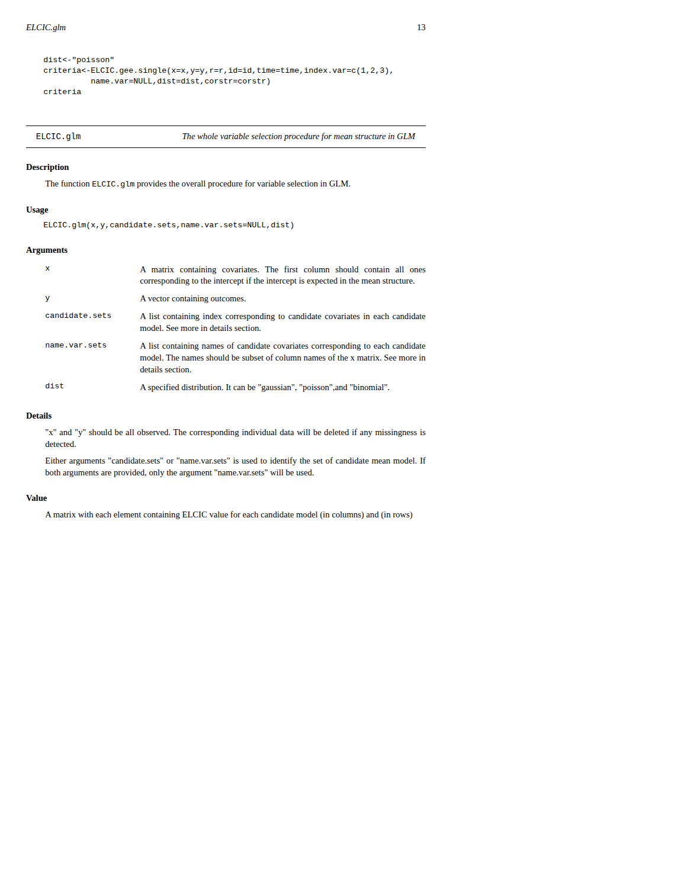ELCIC.glm 13
dist<-"poisson"
criteria<-ELCIC.gee.single(x=x,y=y,r=r,id=id,time=time,index.var=c(1,2,3),
          name.var=NULL,dist=dist,corstr=corstr)
criteria
ELCIC.glm The whole variable selection procedure for mean structure in GLM
Description
The function ELCIC.glm provides the overall procedure for variable selection in GLM.
Usage
ELCIC.glm(x,y,candidate.sets,name.var.sets=NULL,dist)
Arguments
| x | A matrix containing covariates. The first column should contain all ones corresponding to the intercept if the intercept is expected in the mean structure. |
| y | A vector containing outcomes. |
| candidate.sets | A list containing index corresponding to candidate covariates in each candidate model. See more in details section. |
| name.var.sets | A list containing names of candidate covariates corresponding to each candidate model. The names should be subset of column names of the x matrix. See more in details section. |
| dist | A specified distribution. It can be "gaussian", "poisson",and "binomial". |
Details
"x" and "y" should be all observed. The corresponding individual data will be deleted if any missingness is detected.
Either arguments "candidate.sets" or "name.var.sets" is used to identify the set of candidate mean model. If both arguments are provided, only the argument "name.var.sets" will be used.
Value
A matrix with each element containing ELCIC value for each candidate model (in columns) and (in rows)